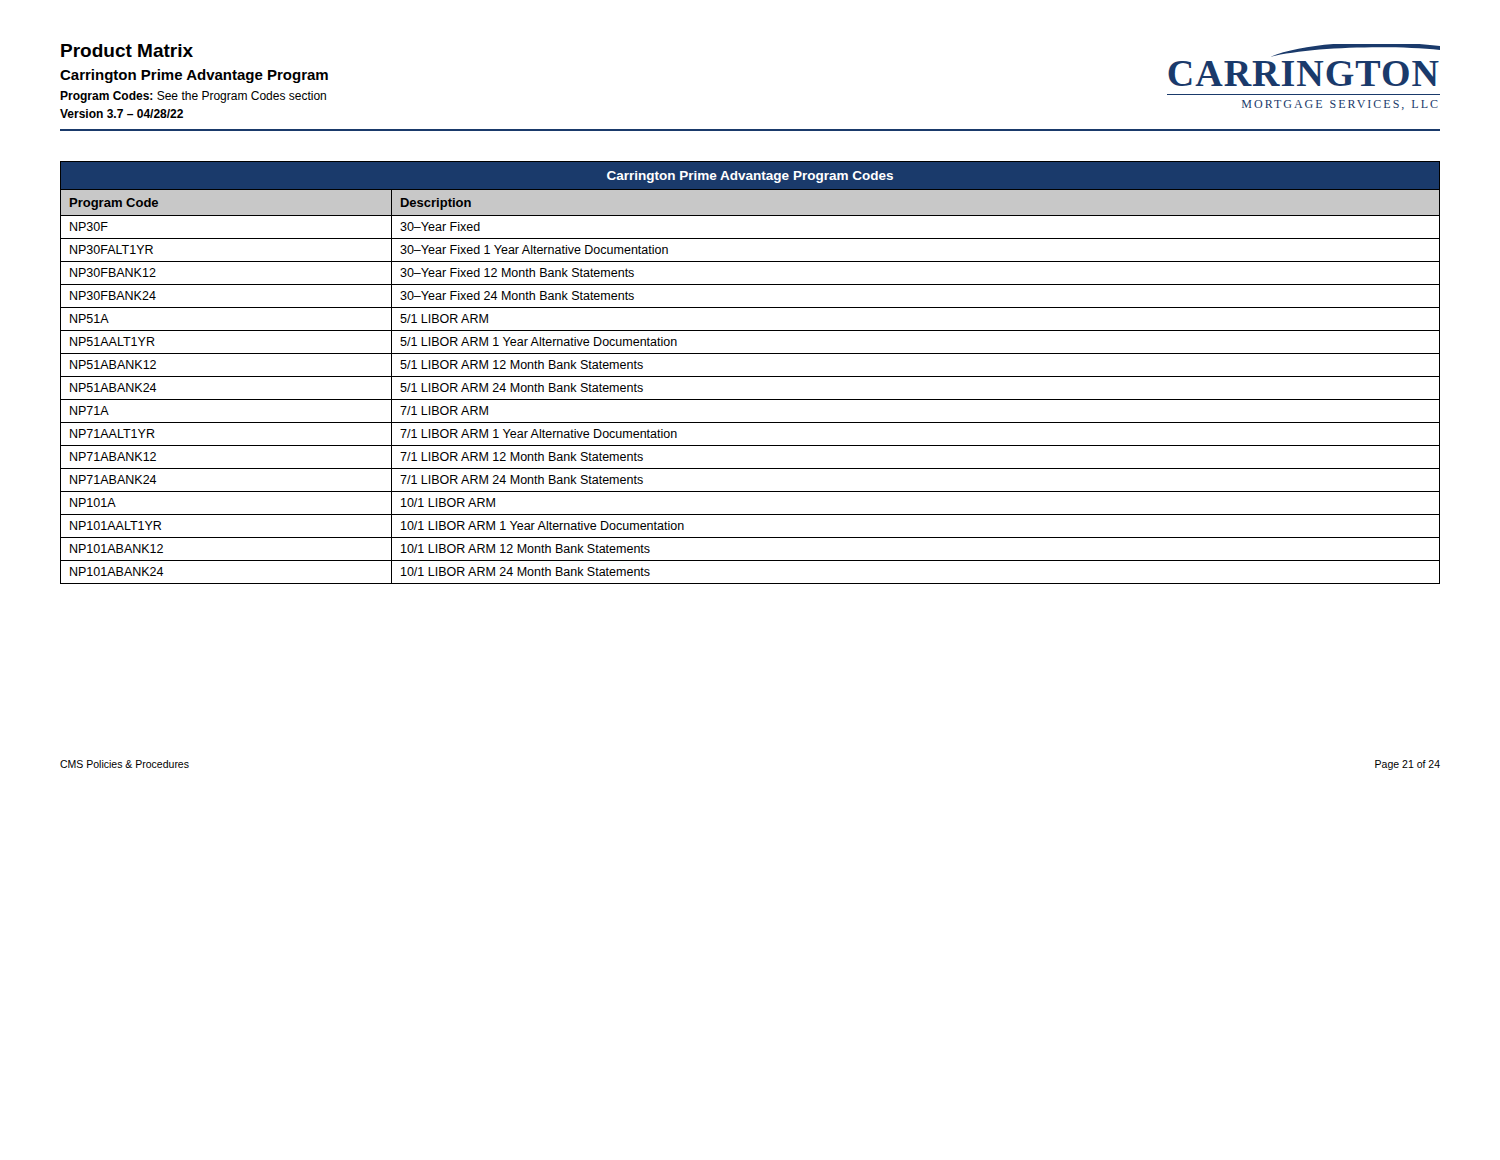Product Matrix
Carrington Prime Advantage Program
Program Codes: See the Program Codes section
Version 3.7 – 04/28/22
CARRINGTON
MORTGAGE SERVICES, LLC
| Carrington Prime Advantage Program Codes |
| --- |
| Program Code | Description |
| NP30F | 30–Year Fixed |
| NP30FALT1YR | 30–Year Fixed 1 Year Alternative Documentation |
| NP30FBANK12 | 30–Year Fixed 12 Month Bank Statements |
| NP30FBANK24 | 30–Year Fixed 24 Month Bank Statements |
| NP51A | 5/1 LIBOR ARM |
| NP51AALT1YR | 5/1 LIBOR ARM 1 Year Alternative Documentation |
| NP51ABANK12 | 5/1 LIBOR ARM 12 Month Bank Statements |
| NP51ABANK24 | 5/1 LIBOR ARM 24 Month Bank Statements |
| NP71A | 7/1 LIBOR ARM |
| NP71AALT1YR | 7/1 LIBOR ARM 1 Year Alternative Documentation |
| NP71ABANK12 | 7/1 LIBOR ARM 12 Month Bank Statements |
| NP71ABANK24 | 7/1 LIBOR ARM 24 Month Bank Statements |
| NP101A | 10/1 LIBOR ARM |
| NP101AALT1YR | 10/1 LIBOR ARM 1 Year Alternative Documentation |
| NP101ABANK12 | 10/1 LIBOR ARM 12 Month Bank Statements |
| NP101ABANK24 | 10/1 LIBOR ARM 24 Month Bank Statements |
CMS Policies & Procedures Page 21 of 24